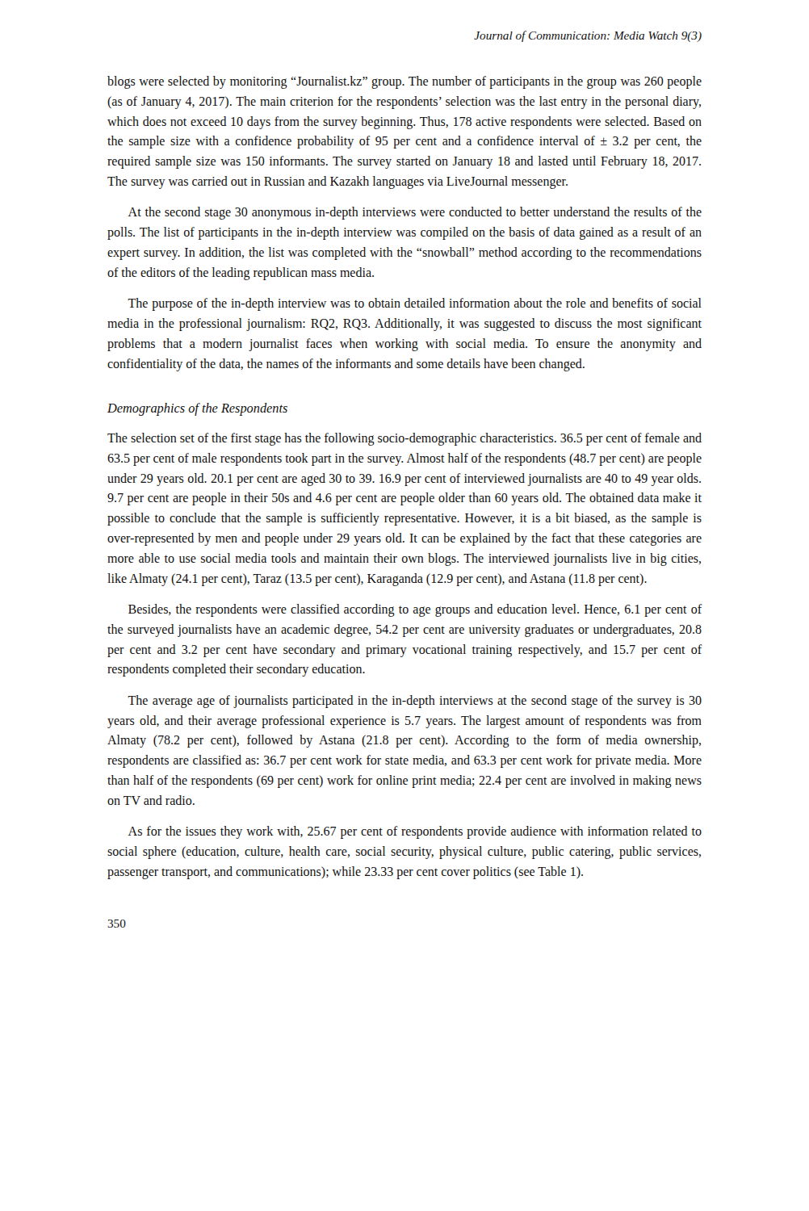Journal of Communication: Media Watch 9(3)
blogs were selected by monitoring “Journalist.kz” group. The number of participants in the group was 260 people (as of January 4, 2017). The main criterion for the respondents’ selection was the last entry in the personal diary, which does not exceed 10 days from the survey beginning. Thus, 178 active respondents were selected. Based on the sample size with a confidence probability of 95 per cent and a confidence interval of ± 3.2 per cent, the required sample size was 150 informants. The survey started on January 18 and lasted until February 18, 2017. The survey was carried out in Russian and Kazakh languages via LiveJournal messenger.
At the second stage 30 anonymous in-depth interviews were conducted to better understand the results of the polls. The list of participants in the in-depth interview was compiled on the basis of data gained as a result of an expert survey. In addition, the list was completed with the “snowball” method according to the recommendations of the editors of the leading republican mass media.
The purpose of the in-depth interview was to obtain detailed information about the role and benefits of social media in the professional journalism: RQ2, RQ3. Additionally, it was suggested to discuss the most significant problems that a modern journalist faces when working with social media. To ensure the anonymity and confidentiality of the data, the names of the informants and some details have been changed.
Demographics of the Respondents
The selection set of the first stage has the following socio-demographic characteristics. 36.5 per cent of female and 63.5 per cent of male respondents took part in the survey. Almost half of the respondents (48.7 per cent) are people under 29 years old. 20.1 per cent are aged 30 to 39. 16.9 per cent of interviewed journalists are 40 to 49 year olds. 9.7 per cent are people in their 50s and 4.6 per cent are people older than 60 years old. The obtained data make it possible to conclude that the sample is sufficiently representative. However, it is a bit biased, as the sample is over-represented by men and people under 29 years old. It can be explained by the fact that these categories are more able to use social media tools and maintain their own blogs. The interviewed journalists live in big cities, like Almaty (24.1 per cent), Taraz (13.5 per cent), Karaganda (12.9 per cent), and Astana (11.8 per cent).
Besides, the respondents were classified according to age groups and education level. Hence, 6.1 per cent of the surveyed journalists have an academic degree, 54.2 per cent are university graduates or undergraduates, 20.8 per cent and 3.2 per cent have secondary and primary vocational training respectively, and 15.7 per cent of respondents completed their secondary education.
The average age of journalists participated in the in-depth interviews at the second stage of the survey is 30 years old, and their average professional experience is 5.7 years. The largest amount of respondents was from Almaty (78.2 per cent), followed by Astana (21.8 per cent). According to the form of media ownership, respondents are classified as: 36.7 per cent work for state media, and 63.3 per cent work for private media. More than half of the respondents (69 per cent) work for online print media; 22.4 per cent are involved in making news on TV and radio.
As for the issues they work with, 25.67 per cent of respondents provide audience with information related to social sphere (education, culture, health care, social security, physical culture, public catering, public services, passenger transport, and communications); while 23.33 per cent cover politics (see Table 1).
350